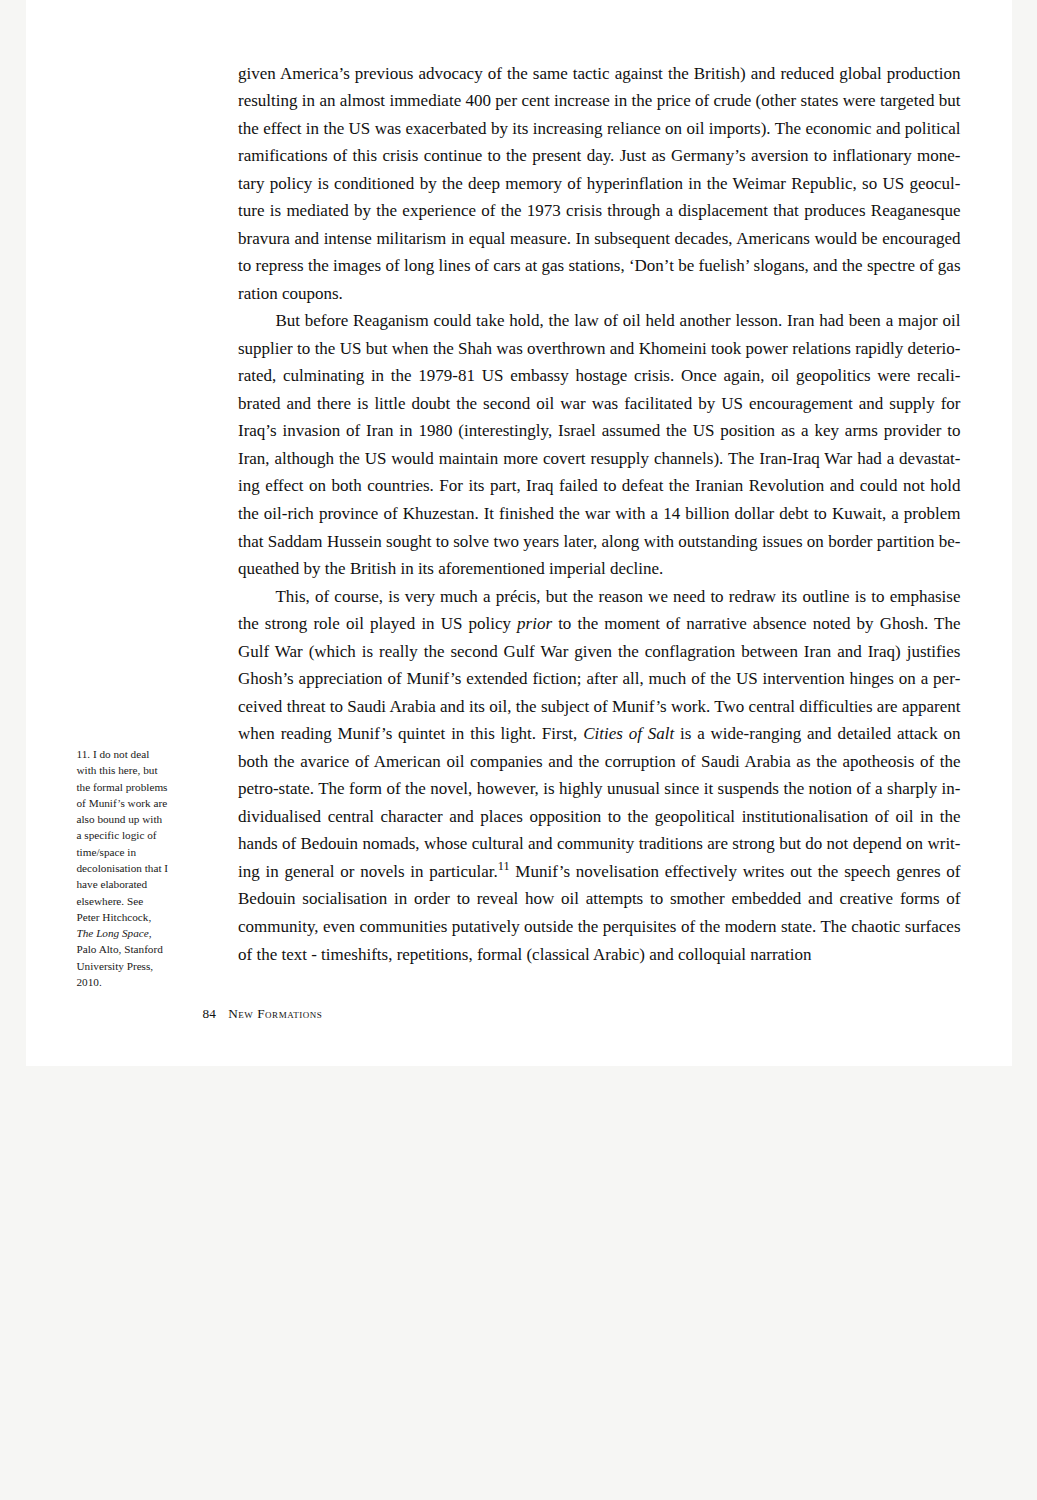11. I do not deal with this here, but the formal problems of Munif’s work are also bound up with a specific logic of time/space in decolonisation that I have elaborated elsewhere. See Peter Hitchcock, The Long Space, Palo Alto, Stanford University Press, 2010.
given America’s previous advocacy of the same tactic against the British) and reduced global production resulting in an almost immediate 400 per cent increase in the price of crude (other states were targeted but the effect in the US was exacerbated by its increasing reliance on oil imports). The economic and political ramifications of this crisis continue to the present day. Just as Germany’s aversion to inflationary monetary policy is conditioned by the deep memory of hyperinflation in the Weimar Republic, so US geoculture is mediated by the experience of the 1973 crisis through a displacement that produces Reaganesque bravura and intense militarism in equal measure. In subsequent decades, Americans would be encouraged to repress the images of long lines of cars at gas stations, ‘Don’t be fuelish’ slogans, and the spectre of gas ration coupons.
But before Reaganism could take hold, the law of oil held another lesson. Iran had been a major oil supplier to the US but when the Shah was overthrown and Khomeini took power relations rapidly deteriorated, culminating in the 1979-81 US embassy hostage crisis. Once again, oil geopolitics were recalibrated and there is little doubt the second oil war was facilitated by US encouragement and supply for Iraq’s invasion of Iran in 1980 (interestingly, Israel assumed the US position as a key arms provider to Iran, although the US would maintain more covert resupply channels). The Iran-Iraq War had a devastating effect on both countries. For its part, Iraq failed to defeat the Iranian Revolution and could not hold the oil-rich province of Khuzestan. It finished the war with a 14 billion dollar debt to Kuwait, a problem that Saddam Hussein sought to solve two years later, along with outstanding issues on border partition bequeathed by the British in its aforementioned imperial decline.
This, of course, is very much a précis, but the reason we need to redraw its outline is to emphasise the strong role oil played in US policy prior to the moment of narrative absence noted by Ghosh. The Gulf War (which is really the second Gulf War given the conflagration between Iran and Iraq) justifies Ghosh’s appreciation of Munif’s extended fiction; after all, much of the US intervention hinges on a perceived threat to Saudi Arabia and its oil, the subject of Munif’s work. Two central difficulties are apparent when reading Munif’s quintet in this light. First, Cities of Salt is a wide-ranging and detailed attack on both the avarice of American oil companies and the corruption of Saudi Arabia as the apotheosis of the petro-state. The form of the novel, however, is highly unusual since it suspends the notion of a sharply individualised central character and places opposition to the geopolitical institutionalisation of oil in the hands of Bedouin nomads, whose cultural and community traditions are strong but do not depend on writing in general or novels in particular.11 Munif’s novelisation effectively writes out the speech genres of Bedouin socialisation in order to reveal how oil attempts to smother embedded and creative forms of community, even communities putatively outside the perquisites of the modern state. The chaotic surfaces of the text - timeshifts, repetitions, formal (classical Arabic) and colloquial narration
84 New Formations